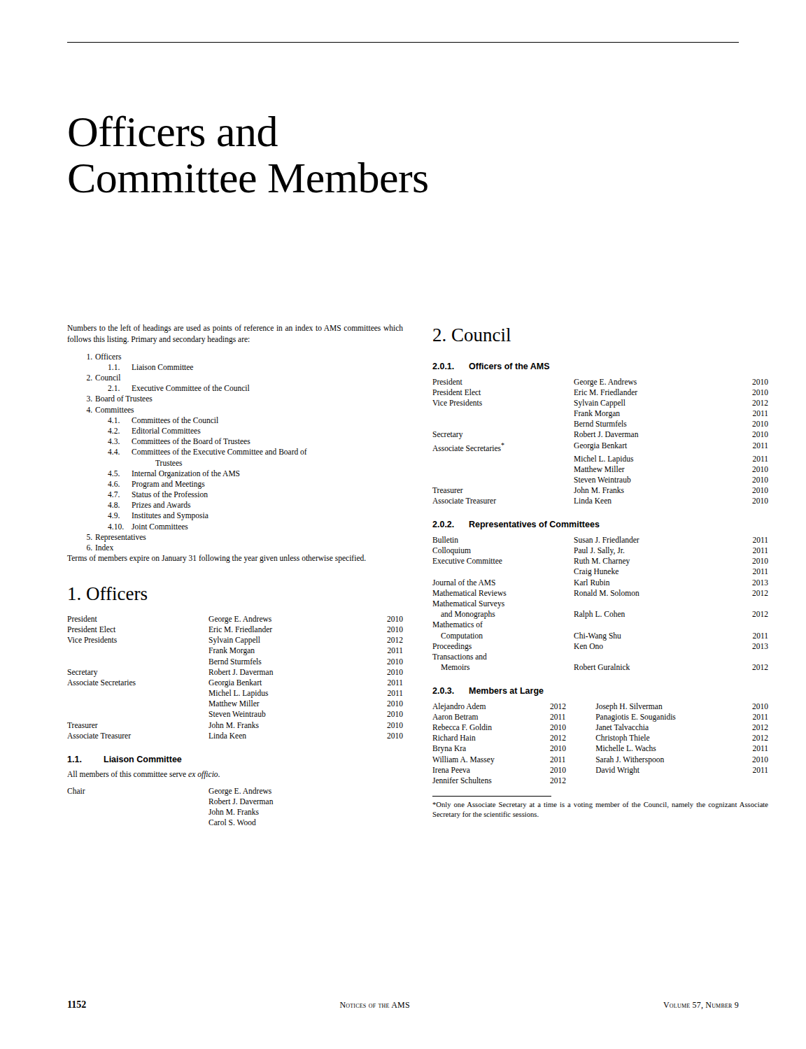Officers and
Committee Members
Numbers to the left of headings are used as points of reference in an index to AMS committees which follows this listing. Primary and secondary headings are:
1. Officers
1.1. Liaison Committee
2. Council
2.1. Executive Committee of the Council
3. Board of Trustees
4. Committees
4.1. Committees of the Council
4.2. Editorial Committees
4.3. Committees of the Board of Trustees
4.4. Committees of the Executive Committee and Board of Trustees
4.5. Internal Organization of the AMS
4.6. Program and Meetings
4.7. Status of the Profession
4.8. Prizes and Awards
4.9. Institutes and Symposia
4.10. Joint Committees
5. Representatives
6. Index
Terms of members expire on January 31 following the year given unless otherwise specified.
1. Officers
| President | George E. Andrews | 2010 |
| President Elect | Eric M. Friedlander | 2010 |
| Vice Presidents | Sylvain Cappell | 2012 |
| | Frank Morgan | 2011 |
| | Bernd Sturmfels | 2010 |
| Secretary | Robert J. Daverman | 2010 |
| Associate Secretaries | Georgia Benkart | 2011 |
| | Michel L. Lapidus | 2011 |
| | Matthew Miller | 2010 |
| | Steven Weintraub | 2010 |
| Treasurer | John M. Franks | 2010 |
| Associate Treasurer | Linda Keen | 2010 |
1.1. Liaison Committee
All members of this committee serve ex officio.
| Chair | George E. Andrews | |
| | Robert J. Daverman | |
| | John M. Franks | |
| | Carol S. Wood | |
2. Council
2.0.1. Officers of the AMS
| President | George E. Andrews | 2010 |
| President Elect | Eric M. Friedlander | 2010 |
| Vice Presidents | Sylvain Cappell | 2012 |
| | Frank Morgan | 2011 |
| | Bernd Sturmfels | 2010 |
| Secretary | Robert J. Daverman | 2010 |
| Associate Secretaries * | Georgia Benkart | 2011 |
| | Michel L. Lapidus | 2011 |
| | Matthew Miller | 2010 |
| | Steven Weintraub | 2010 |
| Treasurer | John M. Franks | 2010 |
| Associate Treasurer | Linda Keen | 2010 |
2.0.2. Representatives of Committees
| Bulletin | Susan J. Friedlander | 2011 |
| Colloquium | Paul J. Sally, Jr. | 2011 |
| Executive Committee | Ruth M. Charney | 2010 |
| | Craig Huneke | 2011 |
| Journal of the AMS | Karl Rubin | 2013 |
| Mathematical Reviews | Ronald M. Solomon | 2012 |
| Mathematical Surveys and Monographs | Ralph L. Cohen | 2012 |
| Mathematics of Computation | Chi-Wang Shu | 2011 |
| Proceedings | Ken Ono | 2013 |
| Transactions and Memoirs | Robert Guralnick | 2012 |
2.0.3. Members at Large
| Alejandro Adem | 2012 | Joseph H. Silverman | 2010 |
| Aaron Betram | 2011 | Panagiotis E. Souganidis | 2011 |
| Rebecca F. Goldin | 2010 | Janet Talvacchia | 2012 |
| Richard Hain | 2012 | Christoph Thiele | 2012 |
| Bryna Kra | 2010 | Michelle L. Wachs | 2011 |
| William A. Massey | 2011 | Sarah J. Witherspoon | 2010 |
| Irena Peeva | 2010 | David Wright | 2011 |
| Jennifer Schultens | 2012 | | |
*Only one Associate Secretary at a time is a voting member of the Council, namely the cognizant Associate Secretary for the scientific sessions.
1152
Notices of the AMS
Volume 57, Number 9